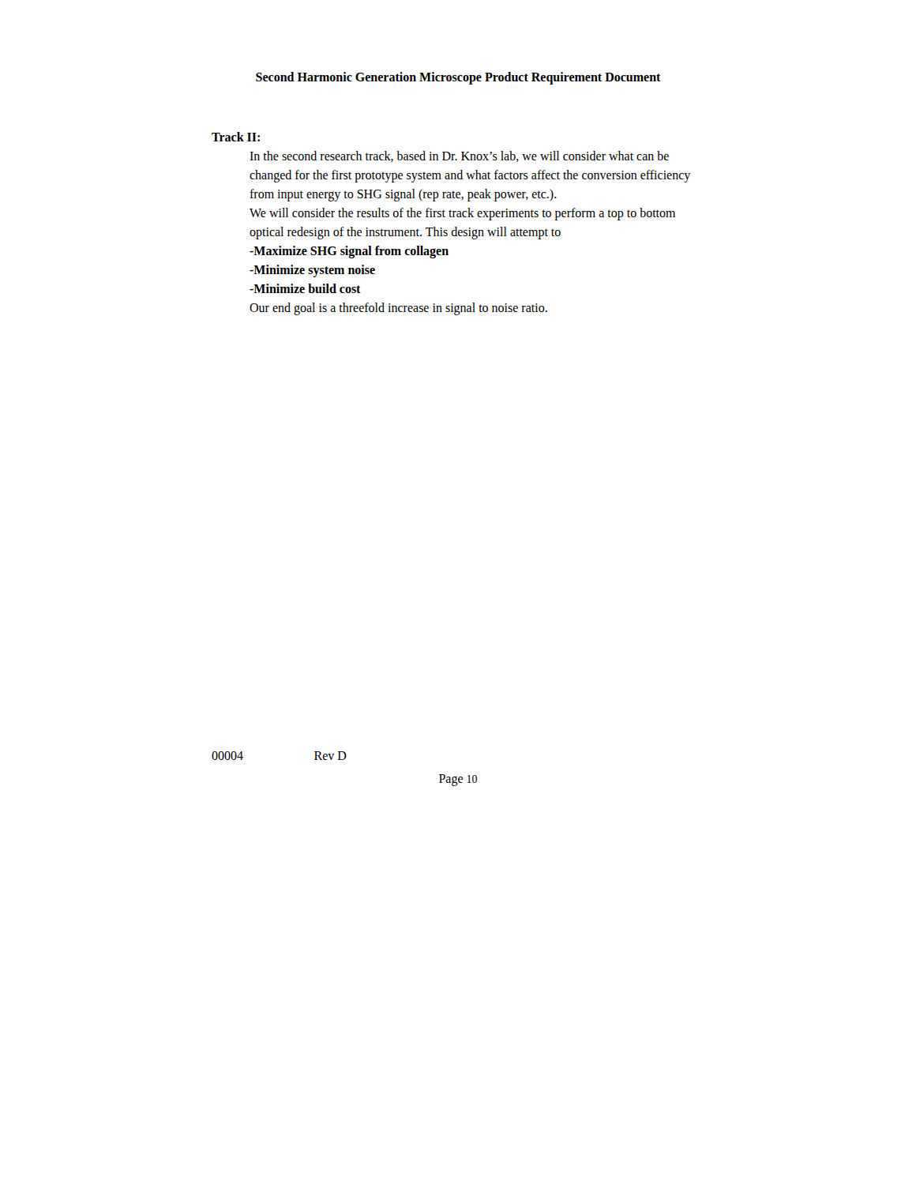Second Harmonic Generation Microscope Product Requirement Document
Track II:
In the second research track, based in Dr. Knox’s lab, we will consider what can be changed for the first prototype system and what factors affect the conversion efficiency from input energy to SHG signal (rep rate, peak power, etc.).
We will consider the results of the first track experiments to perform a top to bottom optical redesign of the instrument. This design will attempt to
-Maximize SHG signal from collagen
-Minimize system noise
-Minimize build cost
Our end goal is a threefold increase in signal to noise ratio.
00004 Rev D
Page 10